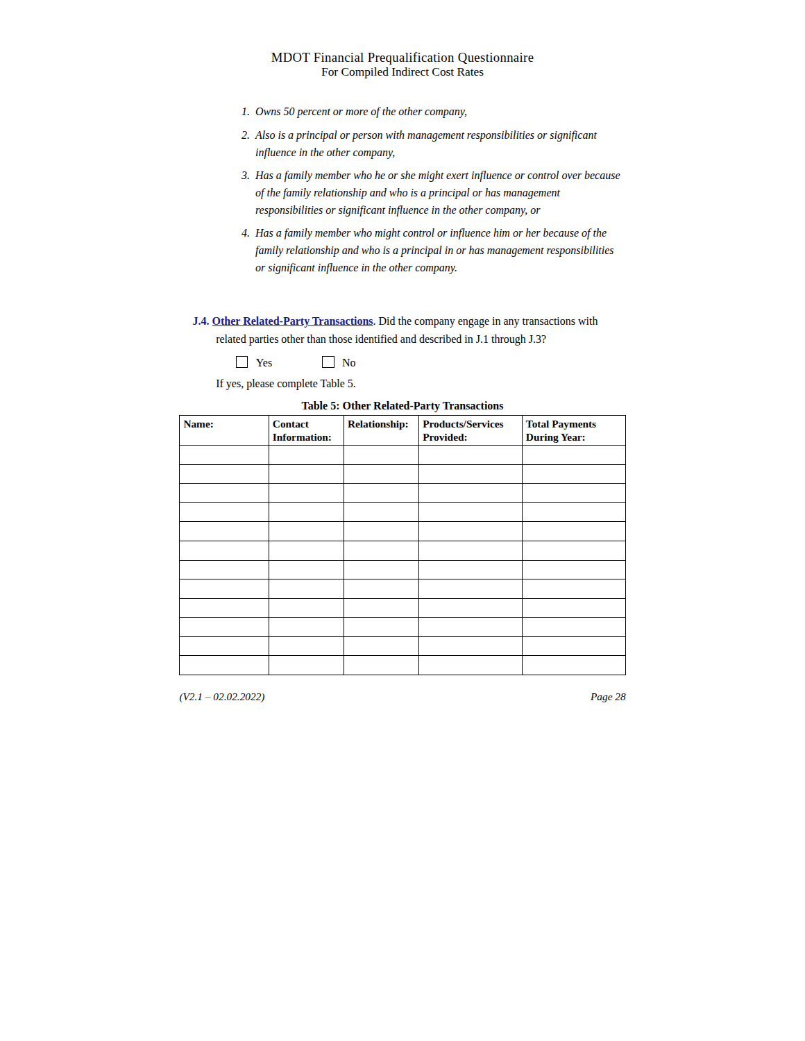MDOT Financial Prequalification Questionnaire
For Compiled Indirect Cost Rates
Owns 50 percent or more of the other company,
Also is a principal or person with management responsibilities or significant influence in the other company,
Has a family member who he or she might exert influence or control over because of the family relationship and who is a principal or has management responsibilities or significant influence in the other company, or
Has a family member who might control or influence him or her because of the family relationship and who is a principal in or has management responsibilities or significant influence in the other company.
J.4. Other Related-Party Transactions. Did the company engage in any transactions with related parties other than those identified and described in J.1 through J.3?
Yes No
If yes, please complete Table 5.
Table 5: Other Related-Party Transactions
| Name: | Contact Information: | Relationship: | Products/Services Provided: | Total Payments During Year: |
| --- | --- | --- | --- | --- |
(V2.1 – 02.02.2022) Page 28